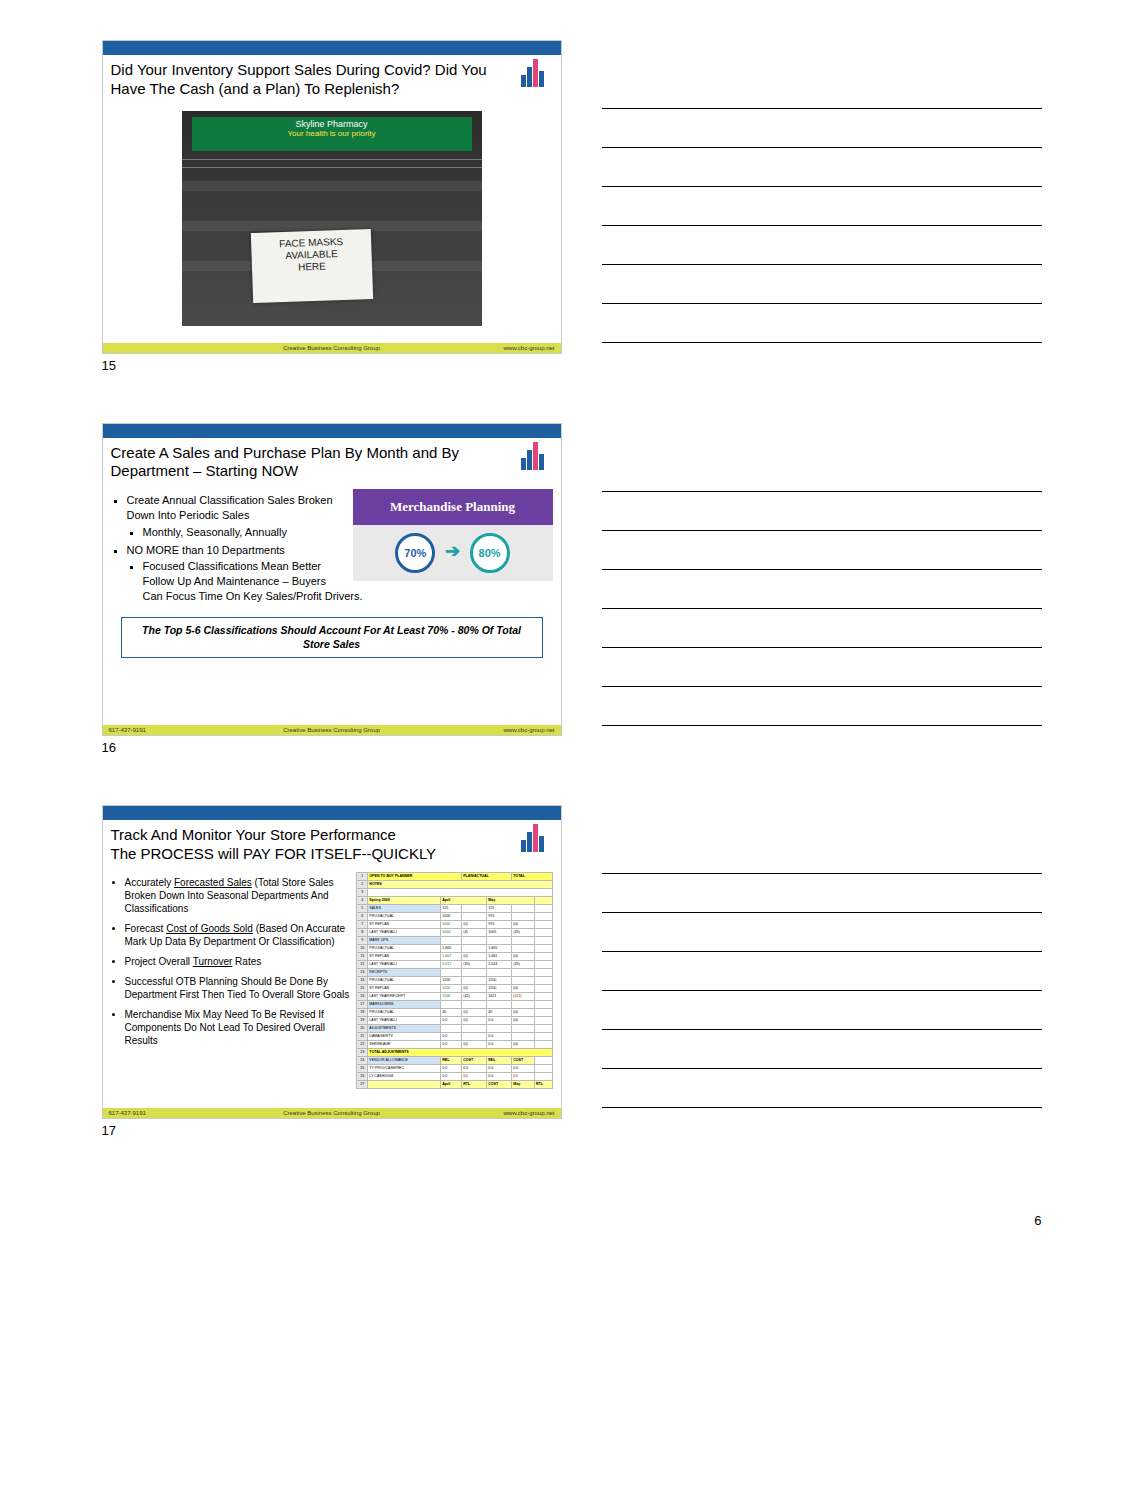Did Your Inventory Support Sales During Covid? Did You Have The Cash (and a Plan) To Replenish?
Skyline Pharmacy
Your health is our priority
FACE MASKS
AVAILABLE
HERE
Creative Business Consulting Group
www.cbc-group.net
15
Create A Sales and Purchase Plan By Month and By Department – Starting NOW
Merchandise Planning
70% ➔ 80%
Create Annual Classification Sales Broken Down Into Periodic Sales
Monthly, Seasonally, Annually
NO MORE than 10 Departments
Focused Classifications Mean Better Follow Up And Maintenance – Buyers Can Focus Time On Key Sales/Profit Drivers.
The Top 5-6 Classifications Should Account For At Least 70% - 80% Of Total Store Sales
617-437-9191
Creative Business Consulting Group
www.cbc-group.net
16
Track And Monitor Your Store Performance
The PROCESS will PAY FOR ITSELF--QUICKLY
Accurately Forecasted Sales (Total Store Sales Broken Down Into Seasonal Departments And Classifications
Forecast Cost of Goods Sold (Based On Accurate Mark Up Data By Department Or Classification)
Project Overall Turnover Rates
Successful OTB Planning Should Be Done By Department First Then Tied To Overall Store Goals
Merchandise Mix May Need To Be Revised If Components Do Not Lead To Desired Overall Results
| 1 | OPEN TO BUY PLANNER | PLAN/ACTUAL | TOTAL |
| 2 | NOTES |
| 3 | |
| 4 | Spring 2009 | April | May | |
| 5 | SALES | 125 | | 125 | | |
| 6 | PROJ/ACTUAL | 1000 | | 970 | | |
| 7 | ST REPLAN | 1000 | (0) | 970 | (0) | |
| 8 | LAST YEAR/ADJ | 1004 | (4) | 1005 | (35) | |
| 9 | MARK UPS | | | | | |
| 10 | PROJ/ACTUAL | 1.665 | | 1.665 | | |
| 11 | ST REPLAN | 1.667 | (0) | 1.661 | (0) | |
| 12 | LAST YEAR/ADJ | 2.017 | (35) | 2.024 | (35) | |
| 13 | RECEIPTS | | | | | |
| 14 | PROJ/ACTUAL | 1200 | | 1200 | | |
| 15 | ST REPLAN | 1200 | (0) | 1200 | (0) | |
| 16 | LAST YEAR/RECEIPT | 1506 | (42) | 1621 | (421) | |
| 17 | MARKDOWNS | | | | | |
| 18 | PROJ/ACTUAL | 40 | (0) | 40 | (0) | |
| 19 | LAST YEAR/ADJ | 0.0 | (0) | 0.0 | (0) | |
| 20 | ADJUSTMENTS | | | | | |
| 21 | DAMAGE/RTV | 0.0 | | 0.0 | | |
| 22 | SHRINKAGE | 0.0 | (0) | 0.0 | (0) | |
| 23 | TOTAL ADJUSTMENTS |
| 24 | VENDOR ALLOWANCE | REL. | COST | REL. | COST | |
| 25 | TY PROJ/CASH/REC | 0.0 | 0.0 | 0.0 | 0.0 | |
| 26 | LY CASH/2008 | 0.0 | (0) | 0.0 | (0) | |
| 27 | | April | RTL | COST | May | RTL |
617-437-9191
Creative Business Consulting Group
www.cbc-group.net
17
6